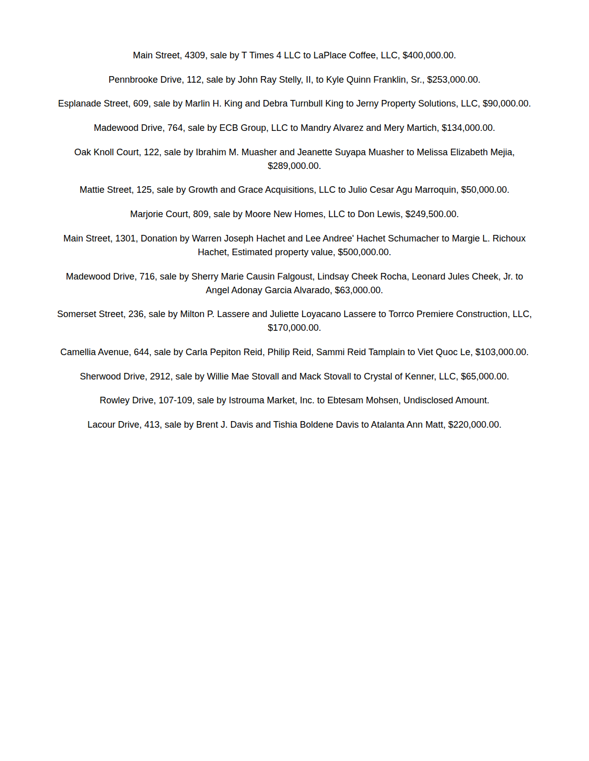Main Street, 4309, sale by T Times 4 LLC to LaPlace Coffee, LLC, $400,000.00.
Pennbrooke Drive, 112, sale by John Ray Stelly, II, to Kyle Quinn Franklin, Sr., $253,000.00.
Esplanade Street, 609, sale by Marlin H. King and Debra Turnbull King to Jerny Property Solutions, LLC, $90,000.00.
Madewood Drive, 764, sale by ECB Group, LLC to Mandry Alvarez and Mery Martich, $134,000.00.
Oak Knoll Court, 122, sale by Ibrahim M. Muasher and Jeanette Suyapa Muasher to Melissa Elizabeth Mejia, $289,000.00.
Mattie Street, 125, sale by Growth and Grace Acquisitions, LLC to Julio Cesar Agu Marroquin, $50,000.00.
Marjorie Court, 809, sale by Moore New Homes, LLC to Don Lewis, $249,500.00.
Main Street, 1301, Donation by Warren Joseph Hachet and Lee Andree' Hachet Schumacher to Margie L. Richoux Hachet, Estimated property value, $500,000.00.
Madewood Drive, 716, sale by Sherry Marie Causin Falgoust, Lindsay Cheek Rocha, Leonard Jules Cheek, Jr. to Angel Adonay Garcia Alvarado, $63,000.00.
Somerset Street, 236, sale by Milton P. Lassere and Juliette Loyacano Lassere to Torrco Premiere Construction, LLC, $170,000.00.
Camellia Avenue, 644, sale by Carla Pepiton Reid, Philip Reid, Sammi Reid Tamplain to Viet Quoc Le, $103,000.00.
Sherwood Drive, 2912, sale by Willie Mae Stovall and Mack Stovall to Crystal of Kenner, LLC, $65,000.00.
Rowley Drive, 107-109, sale by Istrouma Market, Inc. to Ebtesam Mohsen, Undisclosed Amount.
Lacour Drive, 413, sale by Brent J. Davis and Tishia Boldene Davis to Atalanta Ann Matt, $220,000.00.